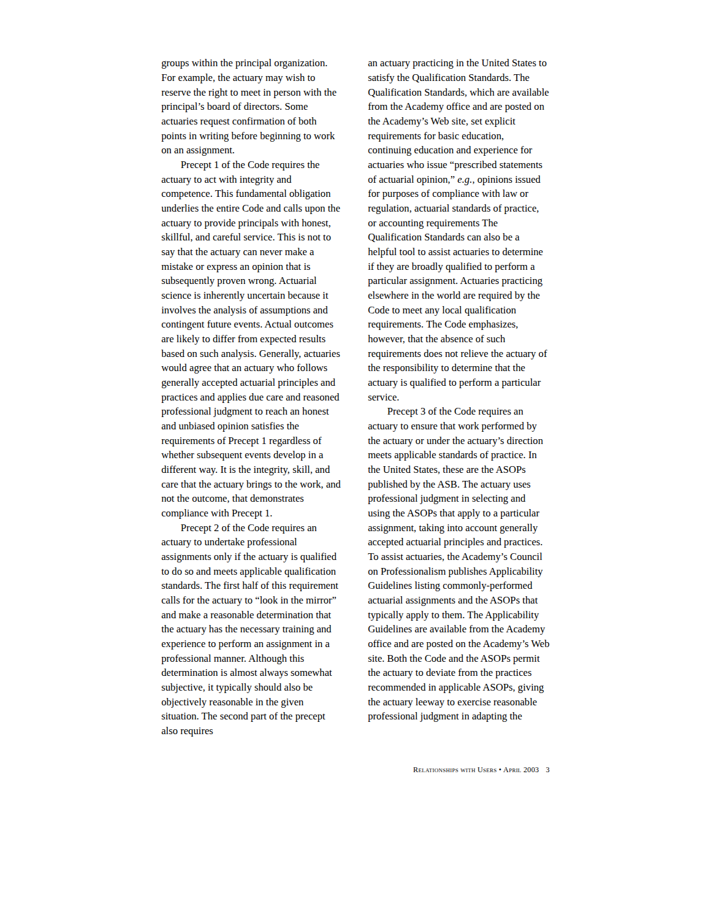groups within the principal organization. For example, the actuary may wish to reserve the right to meet in person with the principal’s board of directors. Some actuaries request confirmation of both points in writing before beginning to work on an assignment.
Precept 1 of the Code requires the actuary to act with integrity and competence. This fundamental obligation underlies the entire Code and calls upon the actuary to provide principals with honest, skillful, and careful service. This is not to say that the actuary can never make a mistake or express an opinion that is subsequently proven wrong. Actuarial science is inherently uncertain because it involves the analysis of assumptions and contingent future events. Actual outcomes are likely to differ from expected results based on such analysis. Generally, actuaries would agree that an actuary who follows generally accepted actuarial principles and practices and applies due care and reasoned professional judgment to reach an honest and unbiased opinion satisfies the requirements of Precept 1 regardless of whether subsequent events develop in a different way. It is the integrity, skill, and care that the actuary brings to the work, and not the outcome, that demonstrates compliance with Precept 1.
Precept 2 of the Code requires an actuary to undertake professional assignments only if the actuary is qualified to do so and meets applicable qualification standards. The first half of this requirement calls for the actuary to “look in the mirror” and make a reasonable determination that the actuary has the necessary training and experience to perform an assignment in a professional manner. Although this determination is almost always somewhat subjective, it typically should also be objectively reasonable in the given situation. The second part of the precept also requires
an actuary practicing in the United States to satisfy the Qualification Standards. The Qualification Standards, which are available from the Academy office and are posted on the Academy’s Web site, set explicit requirements for basic education, continuing education and experience for actuaries who issue “prescribed statements of actuarial opinion,” e.g., opinions issued for purposes of compliance with law or regulation, actuarial standards of practice, or accounting requirements The Qualification Standards can also be a helpful tool to assist actuaries to determine if they are broadly qualified to perform a particular assignment. Actuaries practicing elsewhere in the world are required by the Code to meet any local qualification requirements. The Code emphasizes, however, that the absence of such requirements does not relieve the actuary of the responsibility to determine that the actuary is qualified to perform a particular service.
Precept 3 of the Code requires an actuary to ensure that work performed by the actuary or under the actuary’s direction meets applicable standards of practice. In the United States, these are the ASOPs published by the ASB. The actuary uses professional judgment in selecting and using the ASOPs that apply to a particular assignment, taking into account generally accepted actuarial principles and practices. To assist actuaries, the Academy’s Council on Professionalism publishes Applicability Guidelines listing commonly-performed actuarial assignments and the ASOPs that typically apply to them. The Applicability Guidelines are available from the Academy office and are posted on the Academy’s Web site. Both the Code and the ASOPs permit the actuary to deviate from the practices recommended in applicable ASOPs, giving the actuary leeway to exercise reasonable professional judgment in adapting the
Relationships with Users • April 20033